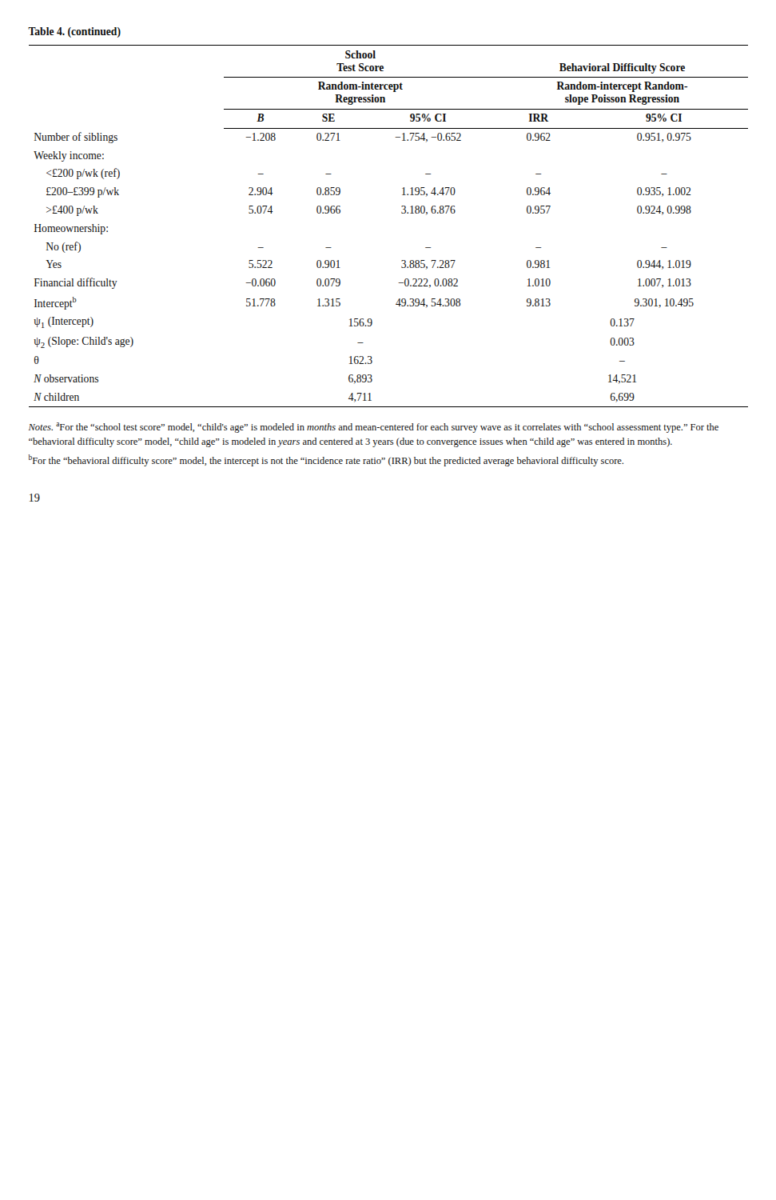Table 4. (continued)
| | School Test Score | Behavioral Difficulty Score |
| --- | --- | --- |
| Random-intercept Regression | Random-intercept Random- slope Poisson Regression |
| B | SE | 95% CI | IRR | 95% CI |
| Number of siblings | −1.208 | 0.271 | −1.754, −0.652 | 0.962 | 0.951, 0.975 |
| Weekly income: | | | | | |
| <£200 p/wk (ref) | – | – | – | – | – |
| £200–£399 p/wk | 2.904 | 0.859 | 1.195, 4.470 | 0.964 | 0.935, 1.002 |
| >£400 p/wk | 5.074 | 0.966 | 3.180, 6.876 | 0.957 | 0.924, 0.998 |
| Homeownership: | | | | | |
| No (ref) | – | – | – | – | – |
| Yes | 5.522 | 0.901 | 3.885, 7.287 | 0.981 | 0.944, 1.019 |
| Financial difficulty | −0.060 | 0.079 | −0.222, 0.082 | 1.010 | 1.007, 1.013 |
| Intercept b | 51.778 | 1.315 | 49.394, 54.308 | 9.813 | 9.301, 10.495 |
| ψ 1 (Intercept) | 156.9 | 0.137 |
| ψ 2 (Slope: Child's age) | – | 0.003 |
| θ | 162.3 | – |
| N observations | 6,893 | 14,521 |
| N children | 4,711 | 6,699 |
Notes. aFor the “school test score” model, “child's age” is modeled in months and mean-centered for each survey wave as it correlates with “school assessment type.” For the “behavioral difficulty score” model, “child age” is modeled in years and centered at 3 years (due to convergence issues when “child age” was entered in months).
bFor the “behavioral difficulty score” model, the intercept is not the “incidence rate ratio” (IRR) but the predicted average behavioral difficulty score.
19